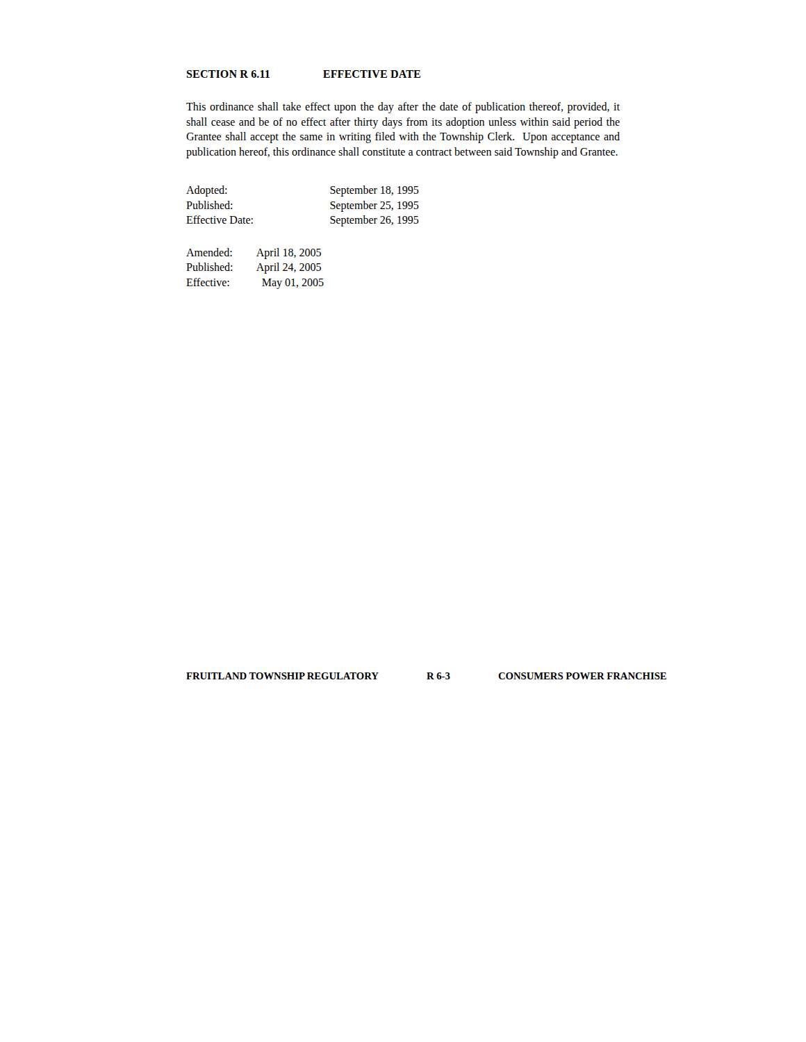SECTION R 6.11 EFFECTIVE DATE
This ordinance shall take effect upon the day after the date of publication thereof, provided, it shall cease and be of no effect after thirty days from its adoption unless within said period the Grantee shall accept the same in writing filed with the Township Clerk. Upon acceptance and publication hereof, this ordinance shall constitute a contract between said Township and Grantee.
| Adopted: | September 18, 1995 |
| Published: | September 25, 1995 |
| Effective Date: | September 26, 1995 |
| Amended: | April 18, 2005 |
| Published: | April 24, 2005 |
| Effective: | May 01, 2005 |
FRUITLAND TOWNSHIP REGULATORY R 6-3 CONSUMERS POWER FRANCHISE